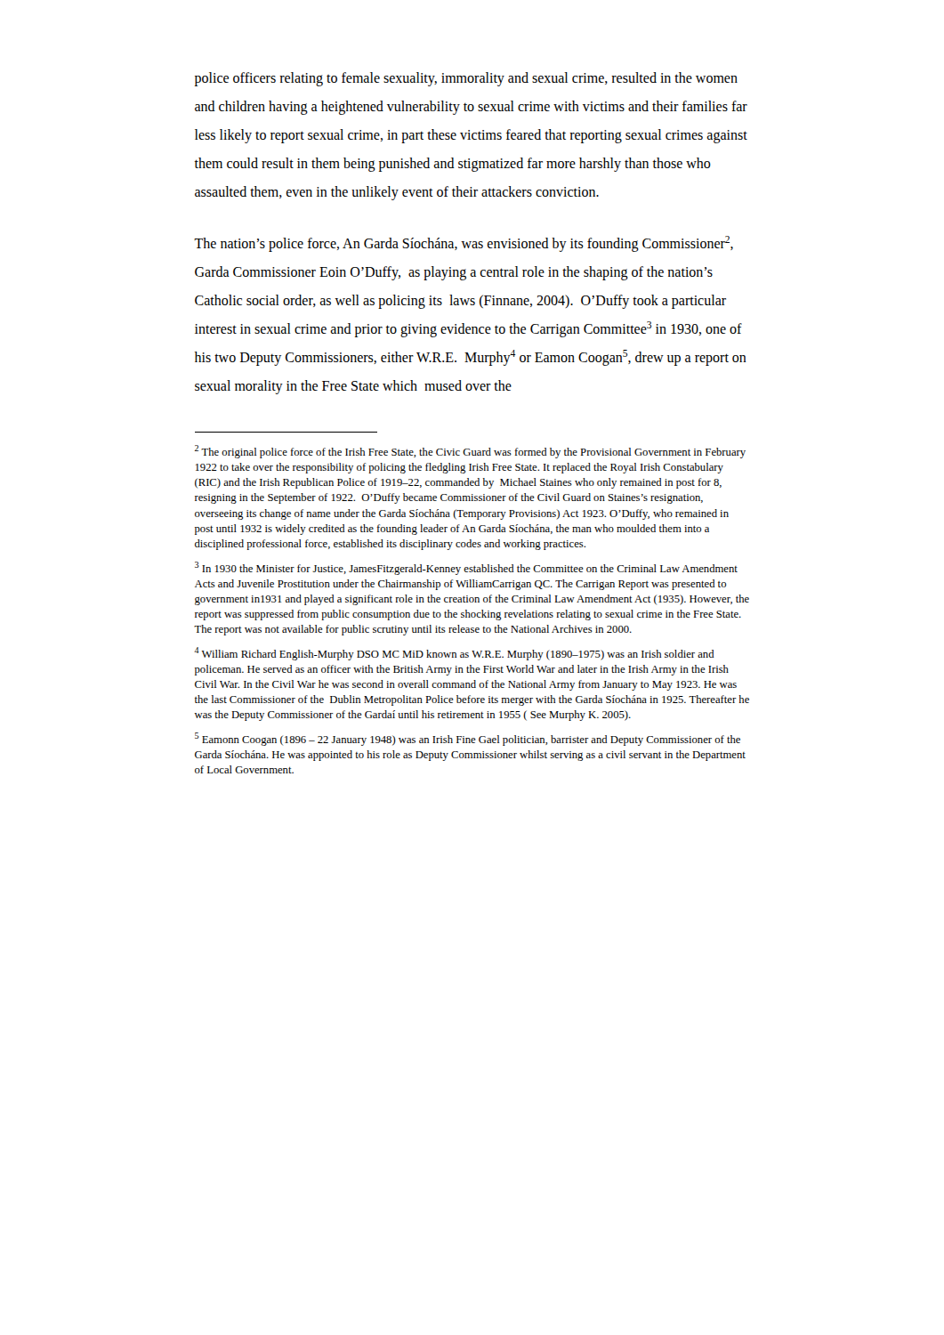police officers relating to female sexuality, immorality and sexual crime, resulted in the women and children having a heightened vulnerability to sexual crime with victims and their families far less likely to report sexual crime, in part these victims feared that reporting sexual crimes against them could result in them being punished and stigmatized far more harshly than those who assaulted them, even in the unlikely event of their attackers conviction.
The nation’s police force, An Garda Síochána, was envisioned by its founding Commissioner2, Garda Commissioner Eoin O’Duffy, as playing a central role in the shaping of the nation’s Catholic social order, as well as policing its laws (Finnane, 2004). O’Duffy took a particular interest in sexual crime and prior to giving evidence to the Carrigan Committee3 in 1930, one of his two Deputy Commissioners, either W.R.E. Murphy4 or Eamon Coogan5, drew up a report on sexual morality in the Free State which mused over the
2 The original police force of the Irish Free State, the Civic Guard was formed by the Provisional Government in February 1922 to take over the responsibility of policing the fledgling Irish Free State. It replaced the Royal Irish Constabulary (RIC) and the Irish Republican Police of 1919–22, commanded by Michael Staines who only remained in post for 8, resigning in the September of 1922. O’Duffy became Commissioner of the Civil Guard on Staines’s resignation, overseeing its change of name under the Garda Síochána (Temporary Provisions) Act 1923. O’Duffy, who remained in post until 1932 is widely credited as the founding leader of An Garda Síochána, the man who moulded them into a disciplined professional force, established its disciplinary codes and working practices.
3 In 1930 the Minister for Justice, JamesFitzgerald-Kenney established the Committee on the Criminal Law Amendment Acts and Juvenile Prostitution under the Chairmanship of WilliamCarrigan QC. The Carrigan Report was presented to government in1931 and played a significant role in the creation of the Criminal Law Amendment Act (1935). However, the report was suppressed from public consumption due to the shocking revelations relating to sexual crime in the Free State. The report was not available for public scrutiny until its release to the National Archives in 2000.
4 William Richard English-Murphy DSO MC MiD known as W.R.E. Murphy (1890–1975) was an Irish soldier and policeman. He served as an officer with the British Army in the First World War and later in the Irish Army in the Irish Civil War. In the Civil War he was second in overall command of the National Army from January to May 1923. He was the last Commissioner of the Dublin Metropolitan Police before its merger with the Garda Síochána in 1925. Thereafter he was the Deputy Commissioner of the Gardaí until his retirement in 1955 ( See Murphy K. 2005).
5 Eamonn Coogan (1896 – 22 January 1948) was an Irish Fine Gael politician, barrister and Deputy Commissioner of the Garda Síochána. He was appointed to his role as Deputy Commissioner whilst serving as a civil servant in the Department of Local Government.